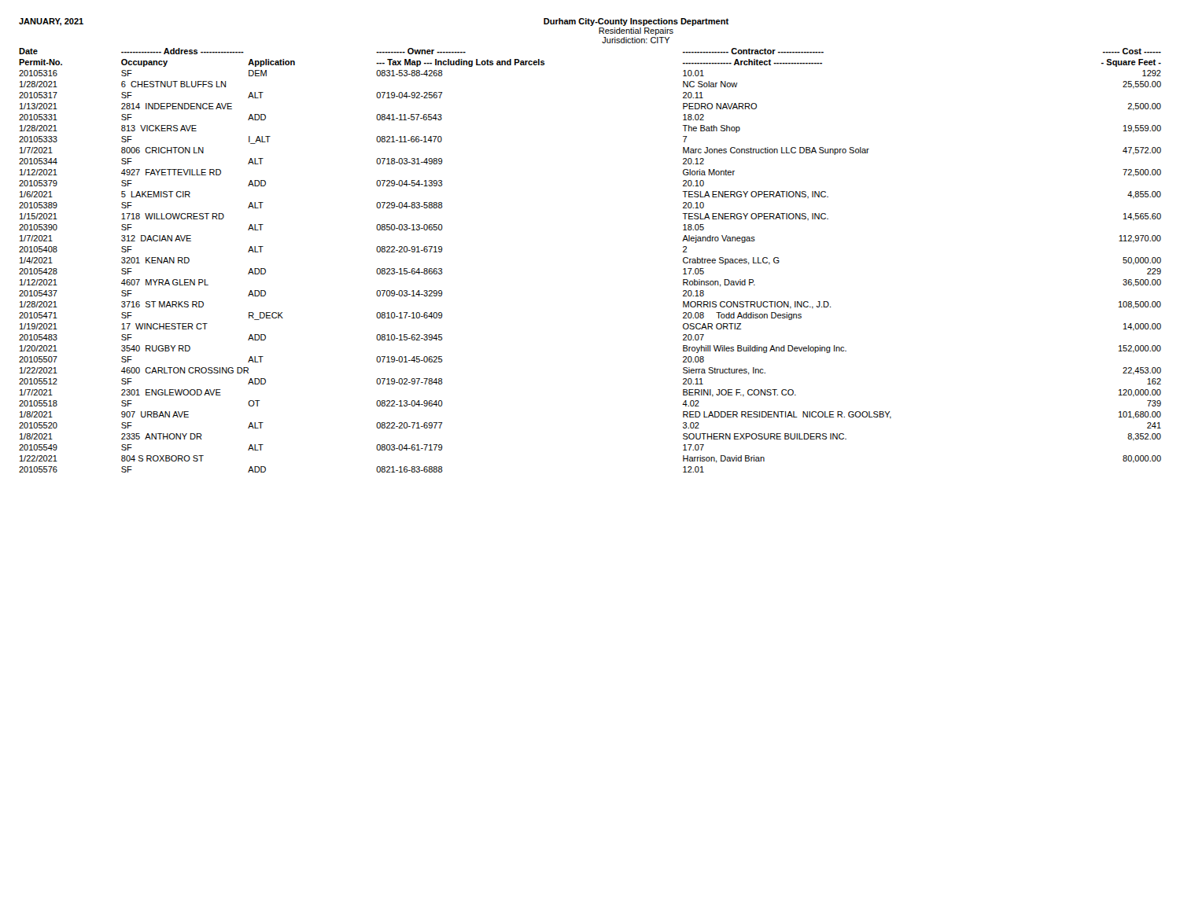| JANUARY, 2021 | Durham City-County Inspections Department Residential Repairs Jurisdiction: CITY | |
| Date | -------------- Address --------------- | ---------- Owner ---------- | ---------------- Contractor ---------------- | ------ Cost ------ |
| --- | --- | --- | --- | --- |
| Permit-No. | Occupancy | Application | --- Tax Map --- Including Lots and Parcels | ----------------- Architect ----------------- | - Square Feet - |
| 20105316 | SF | DEM | 0831-53-88-4268 | 10.01 | 1292 |
| 1/28/2021 | 6 CHESTNUT BLUFFS LN | | NC Solar Now | 25,550.00 |
| 20105317 | SF | ALT | 0719-04-92-2567 | 20.11 | |
| 1/13/2021 | 2814 INDEPENDENCE AVE | | PEDRO NAVARRO | 2,500.00 |
| 20105331 | SF | ADD | 0841-11-57-6543 | 18.02 | |
| 1/28/2021 | 813 VICKERS AVE | | The Bath Shop | 19,559.00 |
| 20105333 | SF | I_ALT | 0821-11-66-1470 | 7 | |
| 1/7/2021 | 8006 CRICHTON LN | | Marc Jones Construction LLC DBA Sunpro Solar | 47,572.00 |
| 20105344 | SF | ALT | 0718-03-31-4989 | 20.12 | |
| 1/12/2021 | 4927 FAYETTEVILLE RD | | Gloria Monter | 72,500.00 |
| 20105379 | SF | ADD | 0729-04-54-1393 | 20.10 | |
| 1/6/2021 | 5 LAKEMIST CIR | | TESLA ENERGY OPERATIONS, INC. | 4,855.00 |
| 20105389 | SF | ALT | 0729-04-83-5888 | 20.10 | |
| 1/15/2021 | 1718 WILLOWCREST RD | | TESLA ENERGY OPERATIONS, INC. | 14,565.60 |
| 20105390 | SF | ALT | 0850-03-13-0650 | 18.05 | |
| 1/7/2021 | 312 DACIAN AVE | | Alejandro Vanegas | 112,970.00 |
| 20105408 | SF | ALT | 0822-20-91-6719 | 2 | |
| 1/4/2021 | 3201 KENAN RD | | Crabtree Spaces, LLC, G | 50,000.00 |
| 20105428 | SF | ADD | 0823-15-64-8663 | 17.05 | 229 |
| 1/12/2021 | 4607 MYRA GLEN PL | | Robinson, David P. | 36,500.00 |
| 20105437 | SF | ADD | 0709-03-14-3299 | 20.18 | |
| 1/28/2021 | 3716 ST MARKS RD | | MORRIS CONSTRUCTION, INC., J.D. | 108,500.00 |
| 20105471 | SF | R_DECK | 0810-17-10-6409 | 20.08 Todd Addison Designs | |
| 1/19/2021 | 17 WINCHESTER CT | | OSCAR ORTIZ | 14,000.00 |
| 20105483 | SF | ADD | 0810-15-62-3945 | 20.07 | |
| 1/20/2021 | 3540 RUGBY RD | | Broyhill Wiles Building And Developing Inc. | 152,000.00 |
| 20105507 | SF | ALT | 0719-01-45-0625 | 20.08 | |
| 1/22/2021 | 4600 CARLTON CROSSING DR | | Sierra Structures, Inc. | 22,453.00 |
| 20105512 | SF | ADD | 0719-02-97-7848 | 20.11 | 162 |
| 1/7/2021 | 2301 ENGLEWOOD AVE | | BERINI, JOE F., CONST. CO. | 120,000.00 |
| 20105518 | SF | OT | 0822-13-04-9640 | 4.02 | 739 |
| 1/8/2021 | 907 URBAN AVE | | RED LADDER RESIDENTIAL NICOLE R. GOOLSBY, | 101,680.00 |
| 20105520 | SF | ALT | 0822-20-71-6977 | 3.02 | 241 |
| 1/8/2021 | 2335 ANTHONY DR | | SOUTHERN EXPOSURE BUILDERS INC. | 8,352.00 |
| 20105549 | SF | ALT | 0803-04-61-7179 | 17.07 | |
| 1/22/2021 | 804 S ROXBORO ST | | Harrison, David Brian | 80,000.00 |
| 20105576 | SF | ADD | 0821-16-83-6888 | 12.01 | |